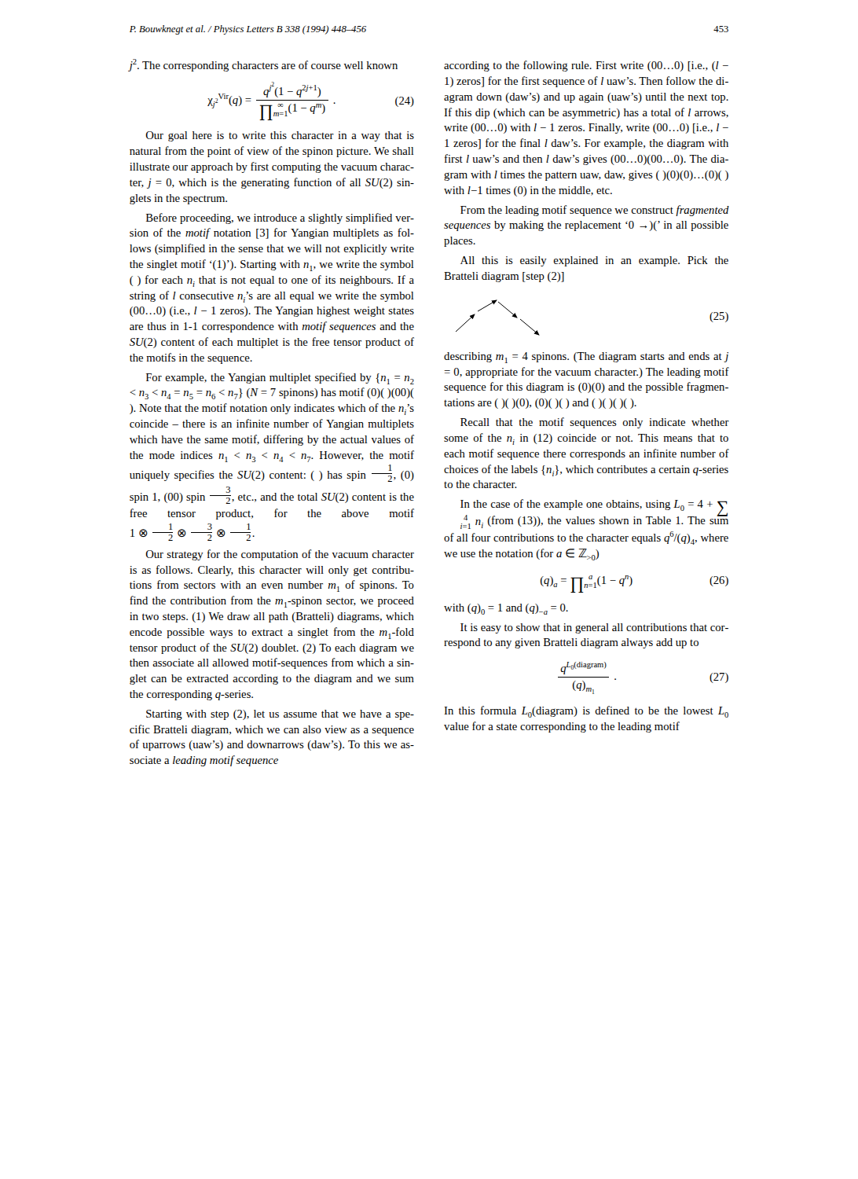P. Bouwknegt et al. / Physics Letters B 338 (1994) 448–456 453
j2. The corresponding characters are of course well known
χj2Vir(q) = qj2(1 − q2j+1)∏∞m=1(1 − qm) . (24)
Our goal here is to write this character in a way that is natural from the point of view of the spinon picture. We shall illustrate our approach by first computing the vacuum character, j = 0, which is the generating function of all SU(2) singlets in the spectrum.
Before proceeding, we introduce a slightly simplified version of the motif notation [3] for Yangian multiplets as follows (simplified in the sense that we will not explicitly write the singlet motif ‘(1)’). Starting with n1, we write the symbol ( ) for each ni that is not equal to one of its neighbours. If a string of l consecutive ni’s are all equal we write the symbol (00…0) (i.e., l − 1 zeros). The Yangian highest weight states are thus in 1-1 correspondence with motif sequences and the SU(2) content of each multiplet is the free tensor product of the motifs in the sequence.
For example, the Yangian multiplet specified by {n1 = n2 < n3 < n4 = n5 = n6 < n7} (N = 7 spinons) has motif (0)( )(00)( ). Note that the motif notation only indicates which of the ni’s coincide – there is an infinite number of Yangian multiplets which have the same motif, differing by the actual values of the mode indices n1 < n3 < n4 < n7. However, the motif uniquely specifies the SU(2) content: ( ) has spin 12, (0) spin 1, (00) spin 32, etc., and the total SU(2) content is the free tensor product, for the above motif 1 ⊗ 12 ⊗ 32 ⊗ 12.
Our strategy for the computation of the vacuum character is as follows. Clearly, this character will only get contributions from sectors with an even number m1 of spinons. To find the contribution from the m1-spinon sector, we proceed in two steps. (1) We draw all path (Bratteli) diagrams, which encode possible ways to extract a singlet from the m1-fold tensor product of the SU(2) doublet. (2) To each diagram we then associate all allowed motif-sequences from which a singlet can be extracted according to the diagram and we sum the corresponding q-series.
Starting with step (2), let us assume that we have a specific Bratteli diagram, which we can also view as a sequence of uparrows (uaw’s) and downarrows (daw’s). To this we associate a leading motif sequence
according to the following rule. First write (00…0) [i.e., (l − 1) zeros] for the first sequence of l uaw’s. Then follow the diagram down (daw’s) and up again (uaw’s) until the next top. If this dip (which can be asymmetric) has a total of l arrows, write (00…0) with l − 1 zeros. Finally, write (00…0) [i.e., l − 1 zeros] for the final l daw’s. For example, the diagram with first l uaw’s and then l daw’s gives (00…0)(00…0). The diagram with l times the pattern uaw, daw, gives ( )(0)(0)…(0)( ) with l−1 times (0) in the middle, etc.
From the leading motif sequence we construct fragmented sequences by making the replacement ‘0 →)(’ in all possible places.
All this is easily explained in an example. Pick the Bratteli diagram [step (2)]
(25)
describing m1 = 4 spinons. (The diagram starts and ends at j = 0, appropriate for the vacuum character.) The leading motif sequence for this diagram is (0)(0) and the possible fragmentations are ( )( )(0), (0)( )( ) and ( )( )( )( ).
Recall that the motif sequences only indicate whether some of the ni in (12) coincide or not. This means that to each motif sequence there corresponds an infinite number of choices of the labels {ni}, which contributes a certain q-series to the character.
In the case of the example one obtains, using L0 = 4 + ∑4 i=1 ni (from (13)), the values shown in Table 1. The sum of all four contributions to the character equals q6/(q)4, where we use the notation (for a ∈ ℤ>0)
(q)a = ∏an=1(1 − qn) (26)
with (q)0 = 1 and (q)−a = 0.
It is easy to show that in general all contributions that correspond to any given Bratteli diagram always add up to
qL0(diagram)(q)m1 . (27)
In this formula L0(diagram) is defined to be the lowest L0 value for a state corresponding to the leading motif